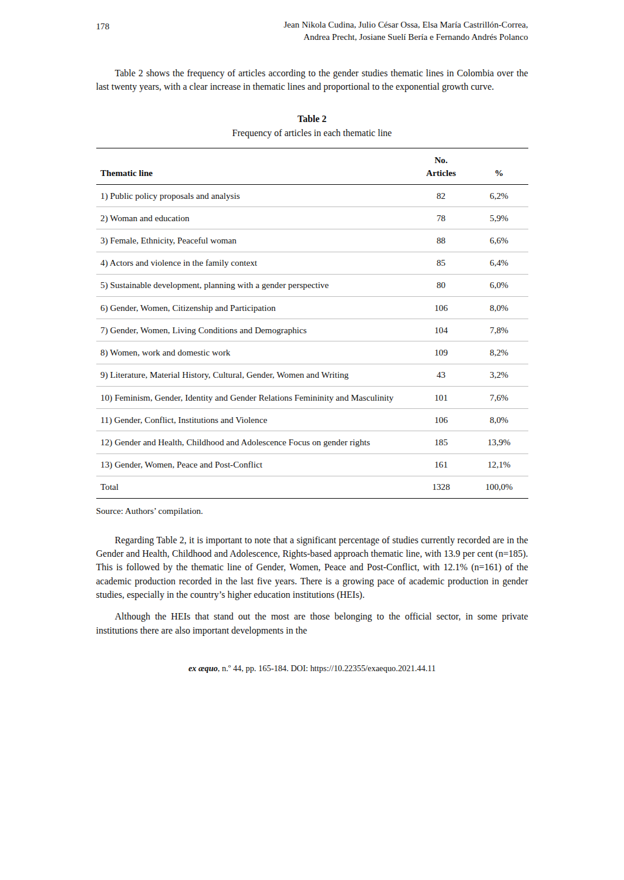178
Jean Nikola Cudina, Julio César Ossa, Elsa María Castrillón-Correa,
Andrea Precht, Josiane Suelí Bería e Fernando Andrés Polanco
Table 2 shows the frequency of articles according to the gender studies thematic lines in Colombia over the last twenty years, with a clear increase in thematic lines and proportional to the exponential growth curve.
Table 2
Frequency of articles in each thematic line
| Thematic line | No. Articles | % |
| --- | --- | --- |
| 1) Public policy proposals and analysis | 82 | 6,2% |
| 2) Woman and education | 78 | 5,9% |
| 3) Female, Ethnicity, Peaceful woman | 88 | 6,6% |
| 4) Actors and violence in the family context | 85 | 6,4% |
| 5) Sustainable development, planning with a gender perspective | 80 | 6,0% |
| 6) Gender, Women, Citizenship and Participation | 106 | 8,0% |
| 7) Gender, Women, Living Conditions and Demographics | 104 | 7,8% |
| 8) Women, work and domestic work | 109 | 8,2% |
| 9) Literature, Material History, Cultural, Gender, Women and Writing | 43 | 3,2% |
| 10) Feminism, Gender, Identity and Gender Relations Femininity and Masculinity | 101 | 7,6% |
| 11) Gender, Conflict, Institutions and Violence | 106 | 8,0% |
| 12) Gender and Health, Childhood and Adolescence Focus on gender rights | 185 | 13,9% |
| 13) Gender, Women, Peace and Post-Conflict | 161 | 12,1% |
| Total | 1328 | 100,0% |
Source: Authors’ compilation.
Regarding Table 2, it is important to note that a significant percentage of studies currently recorded are in the Gender and Health, Childhood and Adolescence, Rights-based approach thematic line, with 13.9 per cent (n=185). This is followed by the thematic line of Gender, Women, Peace and Post-Conflict, with 12.1% (n=161) of the academic production recorded in the last five years. There is a growing pace of academic production in gender studies, especially in the country’s higher education institutions (HEIs).
Although the HEIs that stand out the most are those belonging to the official sector, in some private institutions there are also important developments in the
ex æquo, n.º 44, pp. 165-184. DOI: https://10.22355/exaequo.2021.44.11